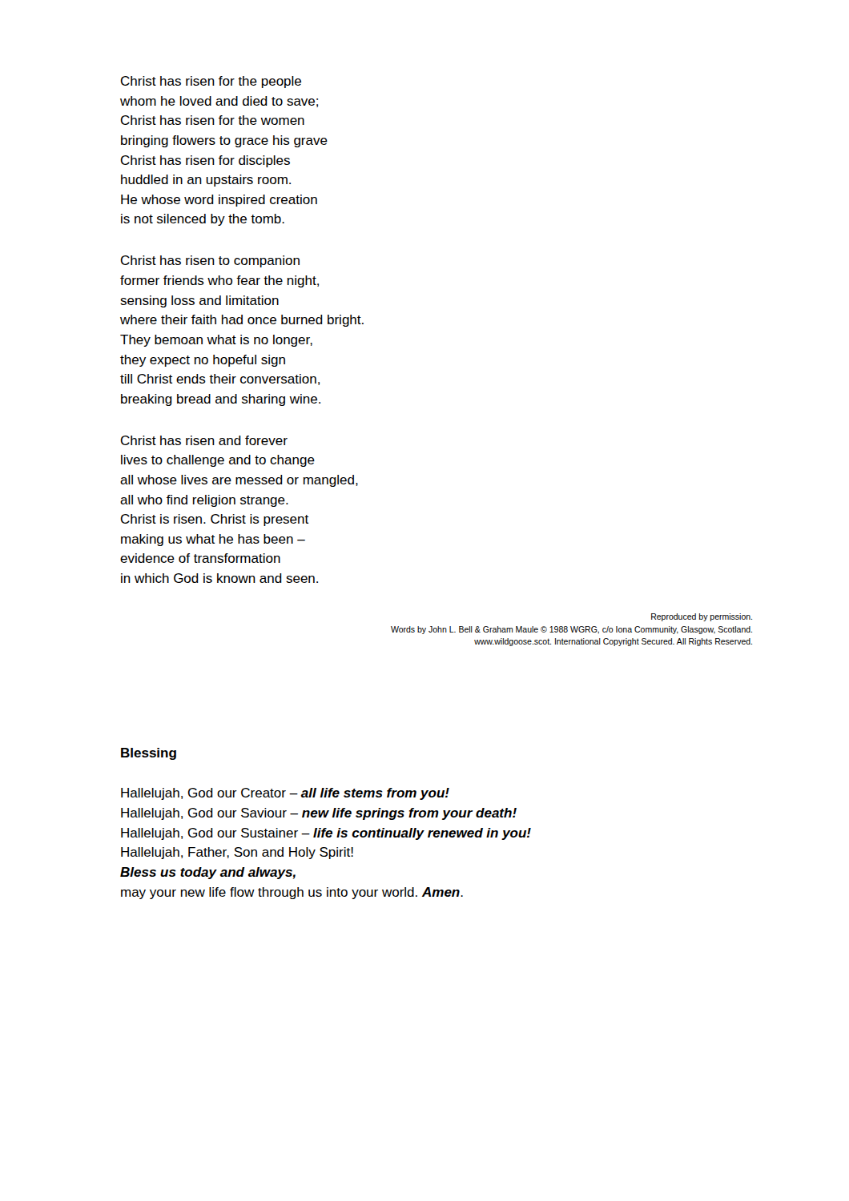Christ has risen for the people
whom he loved and died to save;
Christ has risen for the women
bringing flowers to grace his grave
Christ has risen for disciples
huddled in an upstairs room.
He whose word inspired creation
is not silenced by the tomb.
Christ has risen to companion
former friends who fear the night,
sensing loss and limitation
where their faith had once burned bright.
They bemoan what is no longer,
they expect no hopeful sign
till Christ ends their conversation,
breaking bread and sharing wine.
Christ has risen and forever
lives to challenge and to change
all whose lives are messed or mangled,
all who find religion strange.
Christ is risen. Christ is present
making us what he has been –
evidence of transformation
in which God is known and seen.
Reproduced by permission.
Words by John L. Bell & Graham Maule © 1988 WGRG, c/o Iona Community, Glasgow, Scotland.
www.wildgoose.scot. International Copyright Secured. All Rights Reserved.
Blessing
Hallelujah, God our Creator – all life stems from you!
Hallelujah, God our Saviour – new life springs from your death!
Hallelujah, God our Sustainer – life is continually renewed in you!
Hallelujah, Father, Son and Holy Spirit!
Bless us today and always,
may your new life flow through us into your world. Amen.